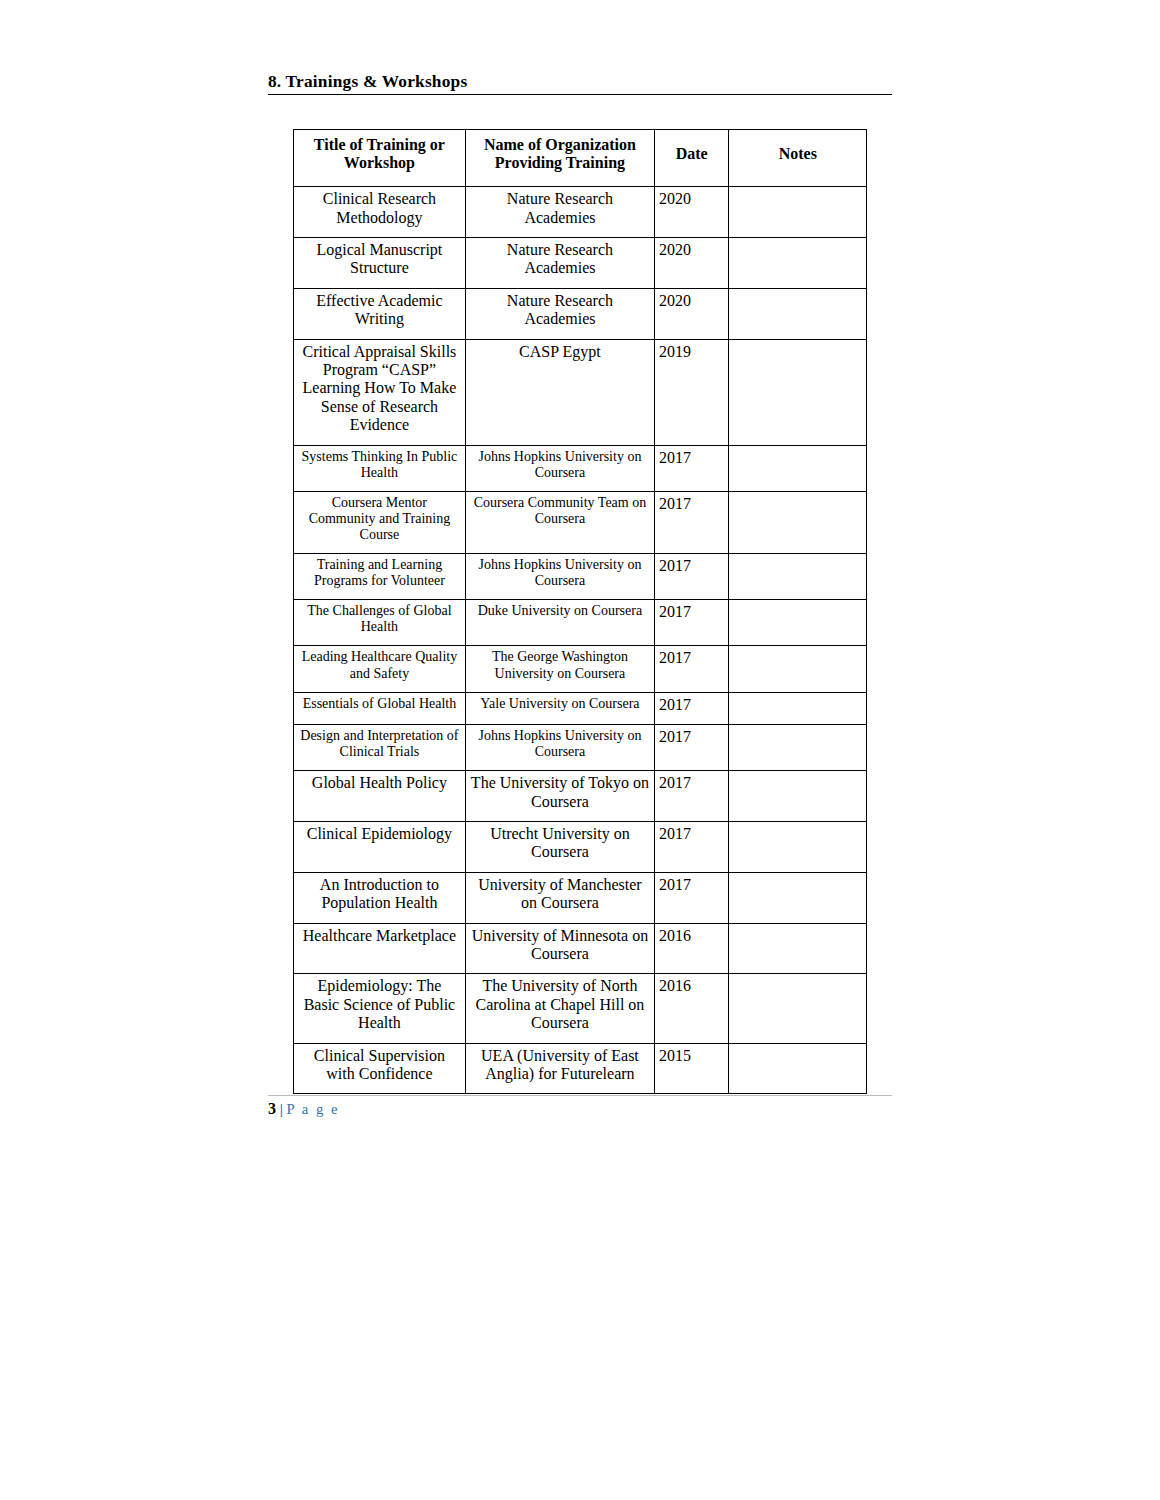8. Trainings & Workshops
| Title of Training or Workshop | Name of Organization Providing Training | Date | Notes |
| --- | --- | --- | --- |
| Clinical Research Methodology | Nature Research Academies | 2020 | |
| Logical Manuscript Structure | Nature Research Academies | 2020 | |
| Effective Academic Writing | Nature Research Academies | 2020 | |
| Critical Appraisal Skills Program “CASP” Learning How To Make Sense of Research Evidence | CASP Egypt | 2019 | |
| Systems Thinking In Public Health | Johns Hopkins University on Coursera | 2017 | |
| Coursera Mentor Community and Training Course | Coursera Community Team on Coursera | 2017 | |
| Training and Learning Programs for Volunteer | Johns Hopkins University on Coursera | 2017 | |
| The Challenges of Global Health | Duke University on Coursera | 2017 | |
| Leading Healthcare Quality and Safety | The George Washington University on Coursera | 2017 | |
| Essentials of Global Health | Yale University on Coursera | 2017 | |
| Design and Interpretation of Clinical Trials | Johns Hopkins University on Coursera | 2017 | |
| Global Health Policy | The University of Tokyo on Coursera | 2017 | |
| Clinical Epidemiology | Utrecht University on Coursera | 2017 | |
| An Introduction to Population Health | University of Manchester on Coursera | 2017 | |
| Healthcare Marketplace | University of Minnesota on Coursera | 2016 | |
| Epidemiology: The Basic Science of Public Health | The University of North Carolina at Chapel Hill on Coursera | 2016 | |
| Clinical Supervision with Confidence | UEA (University of East Anglia) for Futurelearn | 2015 | |
3 | P a g e